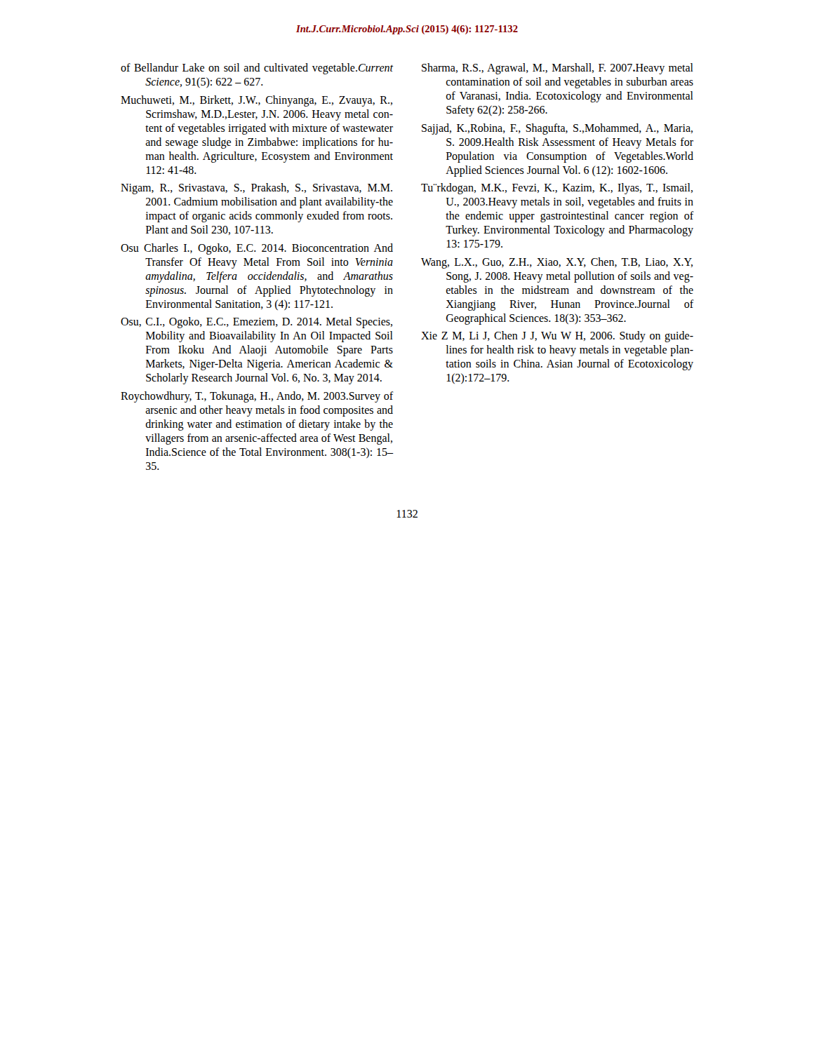Int.J.Curr.Microbiol.App.Sci (2015) 4(6): 1127-1132
of Bellandur Lake on soil and cultivated vegetable.Current Science, 91(5): 622 – 627.
Muchuweti, M., Birkett, J.W., Chinyanga, E., Zvauya, R., Scrimshaw, M.D.,Lester, J.N. 2006. Heavy metal content of vegetables irrigated with mixture of wastewater and sewage sludge in Zimbabwe: implications for human health. Agriculture, Ecosystem and Environment 112: 41-48.
Nigam, R., Srivastava, S., Prakash, S., Srivastava, M.M. 2001. Cadmium mobilisation and plant availability-the impact of organic acids commonly exuded from roots. Plant and Soil 230, 107-113.
Osu Charles I., Ogoko, E.C. 2014. Bioconcentration And Transfer Of Heavy Metal From Soil into Verninia amydalina, Telfera occidendalis, and Amarathus spinosus. Journal of Applied Phytotechnology in Environmental Sanitation, 3 (4): 117-121.
Osu, C.I., Ogoko, E.C., Emeziem, D. 2014. Metal Species, Mobility and Bioavailability In An Oil Impacted Soil From Ikoku And Alaoji Automobile Spare Parts Markets, Niger-Delta Nigeria. American Academic & Scholarly Research Journal Vol. 6, No. 3, May 2014.
Roychowdhury, T., Tokunaga, H., Ando, M. 2003.Survey of arsenic and other heavy metals in food composites and drinking water and estimation of dietary intake by the villagers from an arsenic-affected area of West Bengal, India.Science of the Total Environment. 308(1-3): 15–35.
Sharma, R.S., Agrawal, M., Marshall, F. 2007. Heavy metal contamination of soil and vegetables in suburban areas of Varanasi, India. Ecotoxicology and Environmental Safety 62(2): 258-266.
Sajjad, K.,Robina, F., Shagufta, S.,Mohammed, A., Maria, S. 2009.Health Risk Assessment of Heavy Metals for Population via Consumption of Vegetables.World Applied Sciences Journal Vol. 6 (12): 1602-1606.
Tu¨rkdogan, M.K., Fevzi, K., Kazim, K., Ilyas, T., Ismail, U., 2003.Heavy metals in soil, vegetables and fruits in the endemic upper gastrointestinal cancer region of Turkey. Environmental Toxicology and Pharmacology 13: 175-179.
Wang, L.X., Guo, Z.H., Xiao, X.Y, Chen, T.B, Liao, X.Y, Song, J. 2008. Heavy metal pollution of soils and vegetables in the midstream and downstream of the Xiangjiang River, Hunan Province.Journal of Geographical Sciences. 18(3): 353–362.
Xie Z M, Li J, Chen J J, Wu W H, 2006. Study on guidelines for health risk to heavy metals in vegetable plantation soils in China. Asian Journal of Ecotoxicology 1(2):172–179.
1132